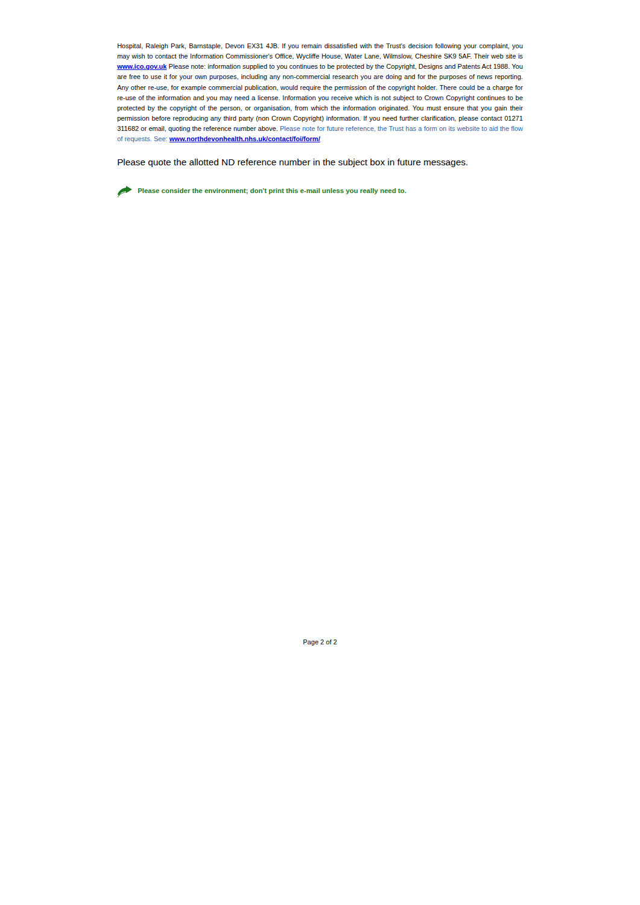Hospital, Raleigh Park, Barnstaple, Devon EX31 4JB. If you remain dissatisfied with the Trust's decision following your complaint, you may wish to contact the Information Commissioner's Office, Wycliffe House, Water Lane, Wilmslow, Cheshire SK9 5AF. Their web site is www.ico.gov.uk Please note: information supplied to you continues to be protected by the Copyright, Designs and Patents Act 1988. You are free to use it for your own purposes, including any non-commercial research you are doing and for the purposes of news reporting. Any other re-use, for example commercial publication, would require the permission of the copyright holder. There could be a charge for re-use of the information and you may need a license. Information you receive which is not subject to Crown Copyright continues to be protected by the copyright of the person, or organisation, from which the information originated. You must ensure that you gain their permission before reproducing any third party (non Crown Copyright) information. If you need further clarification, please contact 01271 311682 or email, quoting the reference number above. Please note for future reference, the Trust has a form on its website to aid the flow of requests. See: www.northdevonhealth.nhs.uk/contact/foi/form/
Please quote the allotted ND reference number in the subject box in future messages.
Please consider the environment; don't print this e-mail unless you really need to.
Page 2 of 2